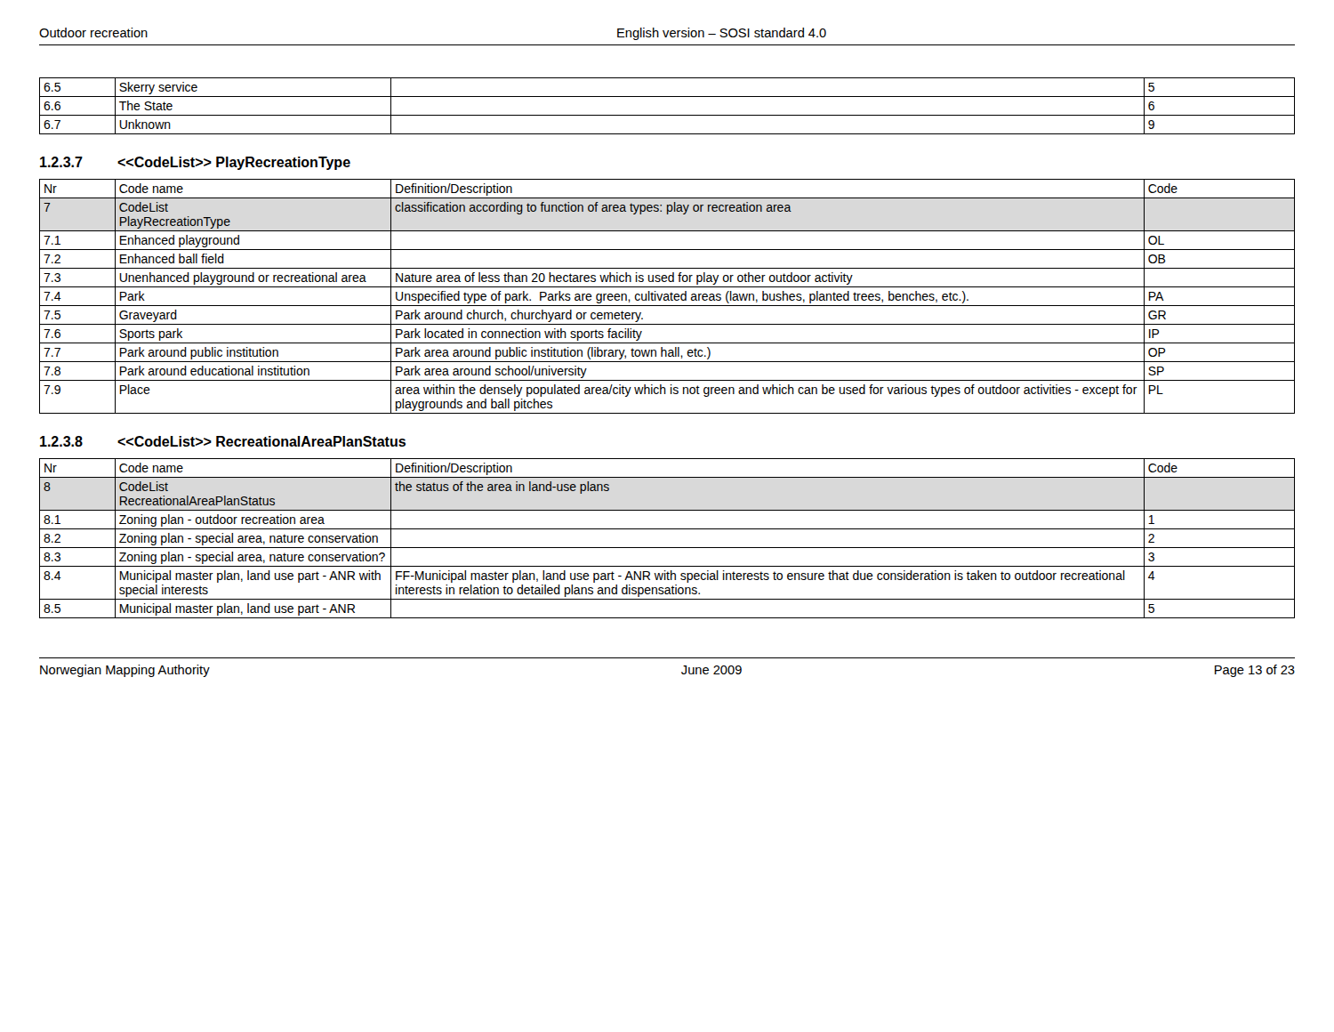Outdoor recreation
English version – SOSI standard 4.0
| 6.5 | Skerry service | | 5 |
| 6.6 | The State | | 6 |
| 6.7 | Unknown | | 9 |
1.2.3.7<<CodeList>> PlayRecreationType
| Nr | Code name | Definition/Description | Code |
| --- | --- | --- | --- |
| 7 | CodeList PlayRecreationType | classification according to function of area types: play or recreation area | |
| 7.1 | Enhanced playground | | OL |
| 7.2 | Enhanced ball field | | OB |
| 7.3 | Unenhanced playground or recreational area | Nature area of less than 20 hectares which is used for play or other outdoor activity | |
| 7.4 | Park | Unspecified type of park. Parks are green, cultivated areas (lawn, bushes, planted trees, benches, etc.). | PA |
| 7.5 | Graveyard | Park around church, churchyard or cemetery. | GR |
| 7.6 | Sports park | Park located in connection with sports facility | IP |
| 7.7 | Park around public institution | Park area around public institution (library, town hall, etc.) | OP |
| 7.8 | Park around educational institution | Park area around school/university | SP |
| 7.9 | Place | area within the densely populated area/city which is not green and which can be used for various types of outdoor activities - except for playgrounds and ball pitches | PL |
1.2.3.8<<CodeList>> RecreationalAreaPlanStatus
| Nr | Code name | Definition/Description | Code |
| --- | --- | --- | --- |
| 8 | CodeList RecreationalAreaPlanStatus | the status of the area in land-use plans | |
| 8.1 | Zoning plan - outdoor recreation area | | 1 |
| 8.2 | Zoning plan - special area, nature conservation | | 2 |
| 8.3 | Zoning plan - special area, nature conservation? | | 3 |
| 8.4 | Municipal master plan, land use part - ANR with special interests | FF-Municipal master plan, land use part - ANR with special interests to ensure that due consideration is taken to outdoor recreational interests in relation to detailed plans and dispensations. | 4 |
| 8.5 | Municipal master plan, land use part - ANR | | 5 |
Norwegian Mapping Authority
June 2009
Page 13 of 23